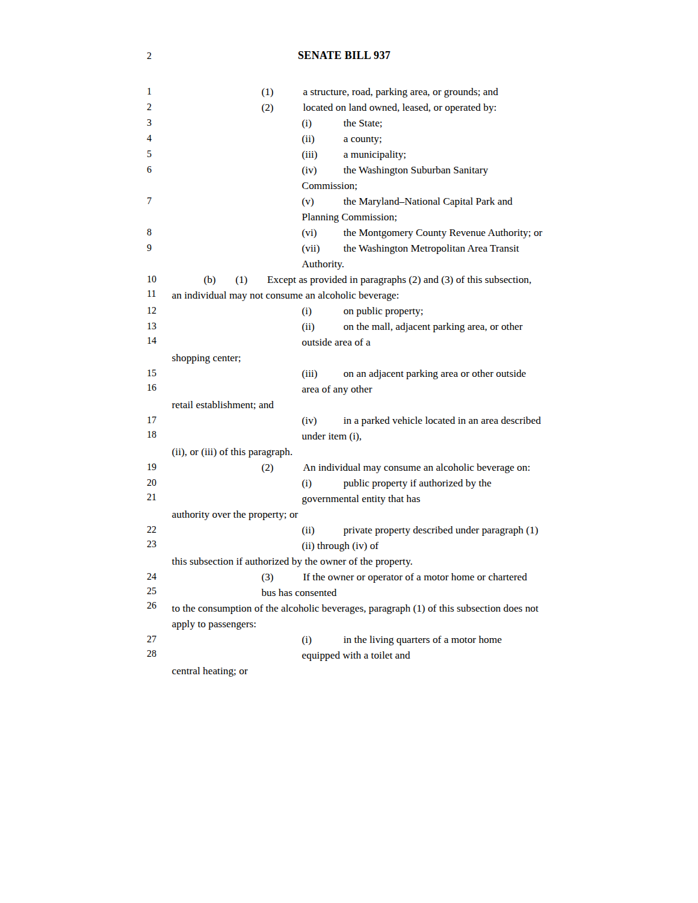2
SENATE BILL 937
| 1 | (1) a structure, road, parking area, or grounds; and |
| 2 | (2) located on land owned, leased, or operated by: |
| 3 | (i) the State; |
| 4 | (ii) a county; |
| 5 | (iii) a municipality; |
| 6 | (iv) the Washington Suburban Sanitary Commission; |
| 7 | (v) the Maryland–National Capital Park and Planning Commission; |
| 8 | (vi) the Montgomery County Revenue Authority; or |
| 9 | (vii) the Washington Metropolitan Area Transit Authority. |
| 10 11 | (b) (1) Except as provided in paragraphs (2) and (3) of this subsection, an individual may not consume an alcoholic beverage: |
| 12 | (i) on public property; |
| 13 14 | (ii) on the mall, adjacent parking area, or other outside area of a shopping center; |
| 15 16 | (iii) on an adjacent parking area or other outside area of any other retail establishment; and |
| 17 18 | (iv) in a parked vehicle located in an area described under item (i), (ii), or (iii) of this paragraph. |
| 19 | (2) An individual may consume an alcoholic beverage on: |
| 20 21 | (i) public property if authorized by the governmental entity that has authority over the property; or |
| 22 23 | (ii) private property described under paragraph (1)(ii) through (iv) of this subsection if authorized by the owner of the property. |
| 24 25 26 | (3) If the owner or operator of a motor home or chartered bus has consented to the consumption of the alcoholic beverages, paragraph (1) of this subsection does not apply to passengers: |
| 27 28 | (i) in the living quarters of a motor home equipped with a toilet and central heating; or |